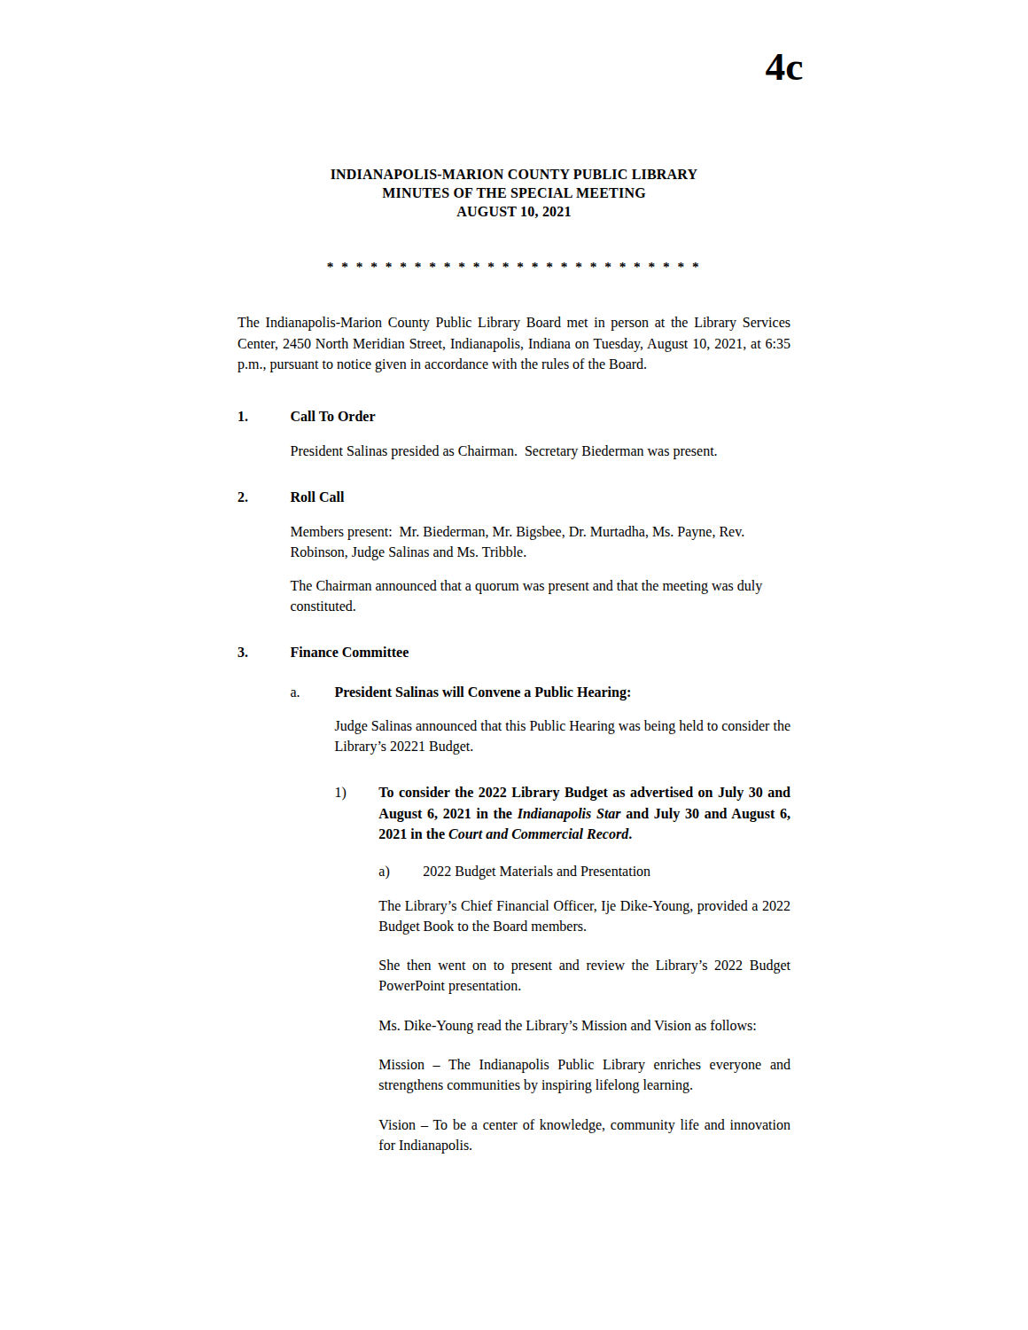4c
INDIANAPOLIS-MARION COUNTY PUBLIC LIBRARY
MINUTES OF THE SPECIAL MEETING
AUGUST 10, 2021
* * * * * * * * * * * * * * * * * * * * * * * * * *
The Indianapolis-Marion County Public Library Board met in person at the Library Services Center, 2450 North Meridian Street, Indianapolis, Indiana on Tuesday, August 10, 2021, at 6:35 p.m., pursuant to notice given in accordance with the rules of the Board.
1.
Call To Order
President Salinas presided as Chairman. Secretary Biederman was present.
2.
Roll Call
Members present: Mr. Biederman, Mr. Bigsbee, Dr. Murtadha, Ms. Payne, Rev. Robinson, Judge Salinas and Ms. Tribble.
The Chairman announced that a quorum was present and that the meeting was duly constituted.
3.
Finance Committee
a.
President Salinas will Convene a Public Hearing:
Judge Salinas announced that this Public Hearing was being held to consider the Library’s 20221 Budget.
1)
To consider the 2022 Library Budget as advertised on July 30 and August 6, 2021 in the Indianapolis Star and July 30 and August 6, 2021 in the Court and Commercial Record.
a)
2022 Budget Materials and Presentation
The Library’s Chief Financial Officer, Ije Dike-Young, provided a 2022 Budget Book to the Board members.
She then went on to present and review the Library’s 2022 Budget PowerPoint presentation.
Ms. Dike-Young read the Library’s Mission and Vision as follows:
Mission – The Indianapolis Public Library enriches everyone and strengthens communities by inspiring lifelong learning.
Vision – To be a center of knowledge, community life and innovation for Indianapolis.